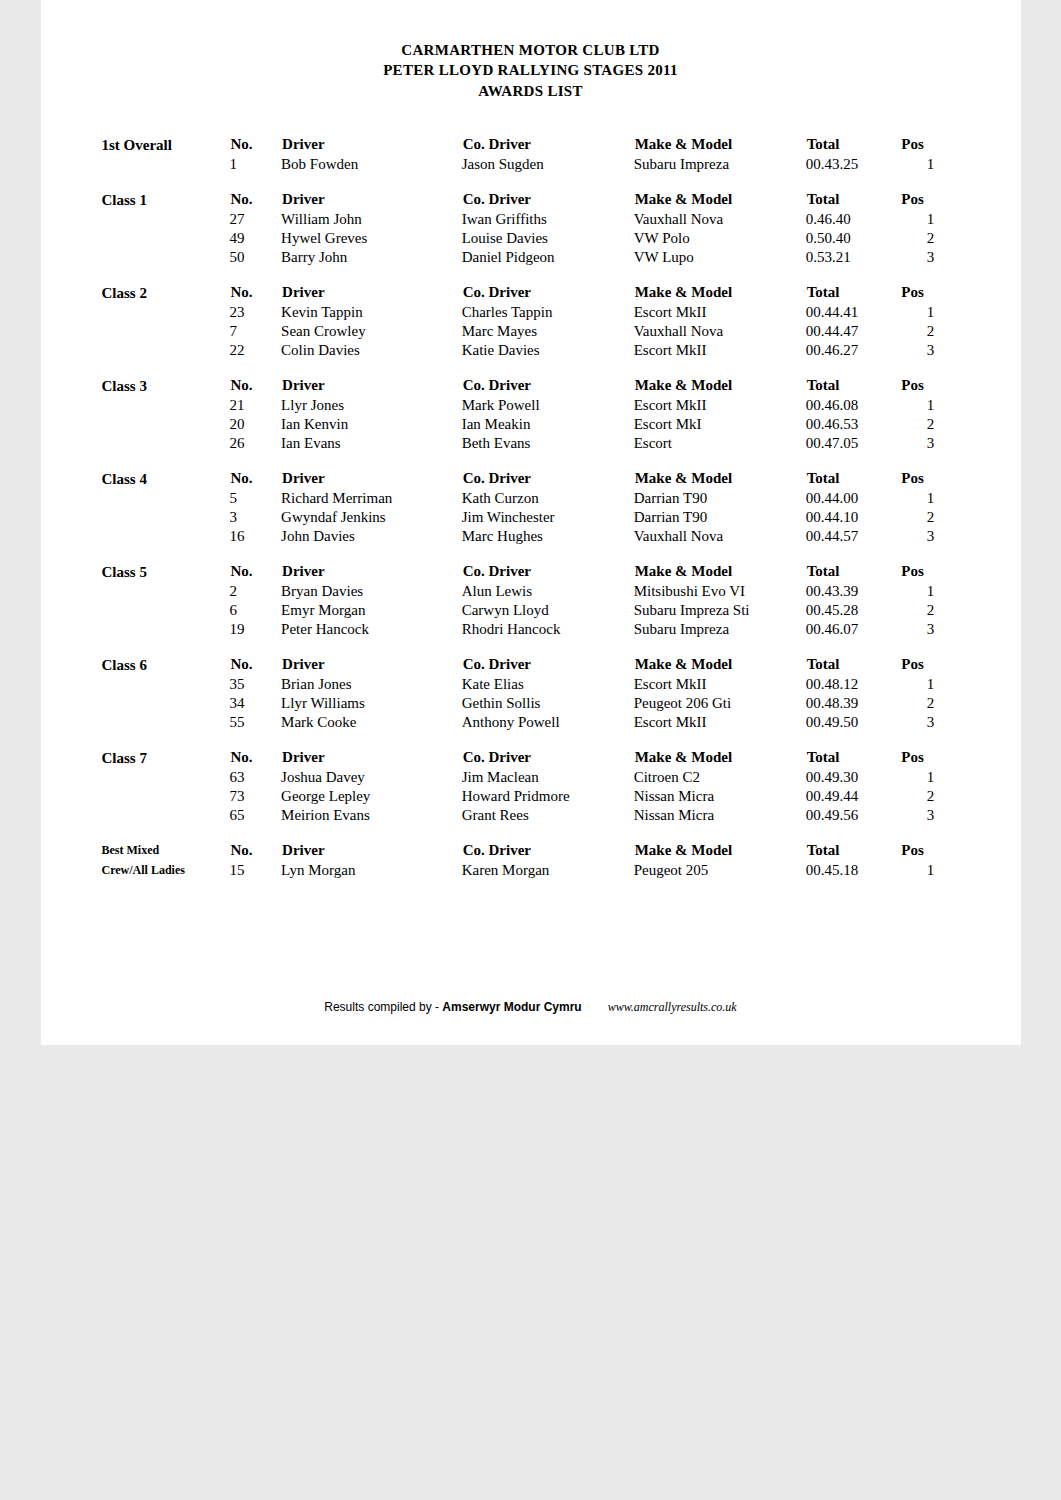CARMARTHEN MOTOR CLUB LTD
PETER LLOYD RALLYING STAGES 2011
AWARDS LIST
| 1st Overall | No. | Driver | Co. Driver | Make & Model | Total | Pos |
| --- | --- | --- | --- | --- | --- | --- |
| | 1 | Bob Fowden | Jason Sugden | Subaru Impreza | 00.43.25 | 1 |
| Class 1 | No. | Driver | Co. Driver | Make & Model | Total | Pos |
| | 27 | William John | Iwan Griffiths | Vauxhall Nova | 0.46.40 | 1 |
| | 49 | Hywel Greves | Louise Davies | VW Polo | 0.50.40 | 2 |
| | 50 | Barry John | Daniel Pidgeon | VW Lupo | 0.53.21 | 3 |
| Class 2 | No. | Driver | Co. Driver | Make & Model | Total | Pos |
| | 23 | Kevin Tappin | Charles Tappin | Escort MkII | 00.44.41 | 1 |
| | 7 | Sean Crowley | Marc Mayes | Vauxhall Nova | 00.44.47 | 2 |
| | 22 | Colin Davies | Katie Davies | Escort MkII | 00.46.27 | 3 |
| Class 3 | No. | Driver | Co. Driver | Make & Model | Total | Pos |
| | 21 | Llyr Jones | Mark Powell | Escort MkII | 00.46.08 | 1 |
| | 20 | Ian Kenvin | Ian Meakin | Escort MkI | 00.46.53 | 2 |
| | 26 | Ian Evans | Beth Evans | Escort | 00.47.05 | 3 |
| Class 4 | No. | Driver | Co. Driver | Make & Model | Total | Pos |
| | 5 | Richard Merriman | Kath Curzon | Darrian T90 | 00.44.00 | 1 |
| | 3 | Gwyndaf Jenkins | Jim Winchester | Darrian T90 | 00.44.10 | 2 |
| | 16 | John Davies | Marc Hughes | Vauxhall Nova | 00.44.57 | 3 |
| Class 5 | No. | Driver | Co. Driver | Make & Model | Total | Pos |
| | 2 | Bryan Davies | Alun Lewis | Mitsibushi Evo VI | 00.43.39 | 1 |
| | 6 | Emyr Morgan | Carwyn Lloyd | Subaru Impreza Sti | 00.45.28 | 2 |
| | 19 | Peter Hancock | Rhodri Hancock | Subaru Impreza | 00.46.07 | 3 |
| Class 6 | No. | Driver | Co. Driver | Make & Model | Total | Pos |
| | 35 | Brian Jones | Kate Elias | Escort MkII | 00.48.12 | 1 |
| | 34 | Llyr Williams | Gethin Sollis | Peugeot 206 Gti | 00.48.39 | 2 |
| | 55 | Mark Cooke | Anthony Powell | Escort MkII | 00.49.50 | 3 |
| Class 7 | No. | Driver | Co. Driver | Make & Model | Total | Pos |
| | 63 | Joshua Davey | Jim Maclean | Citroen C2 | 00.49.30 | 1 |
| | 73 | George Lepley | Howard Pridmore | Nissan Micra | 00.49.44 | 2 |
| | 65 | Meirion Evans | Grant Rees | Nissan Micra | 00.49.56 | 3 |
| Best Mixed | No. | Driver | Co. Driver | Make & Model | Total | Pos |
| Crew/All Ladies | 15 | Lyn Morgan | Karen Morgan | Peugeot 205 | 00.45.18 | 1 |
Results compiled by - Amserwyr Modur Cymru www.amcrallyresults.co.uk